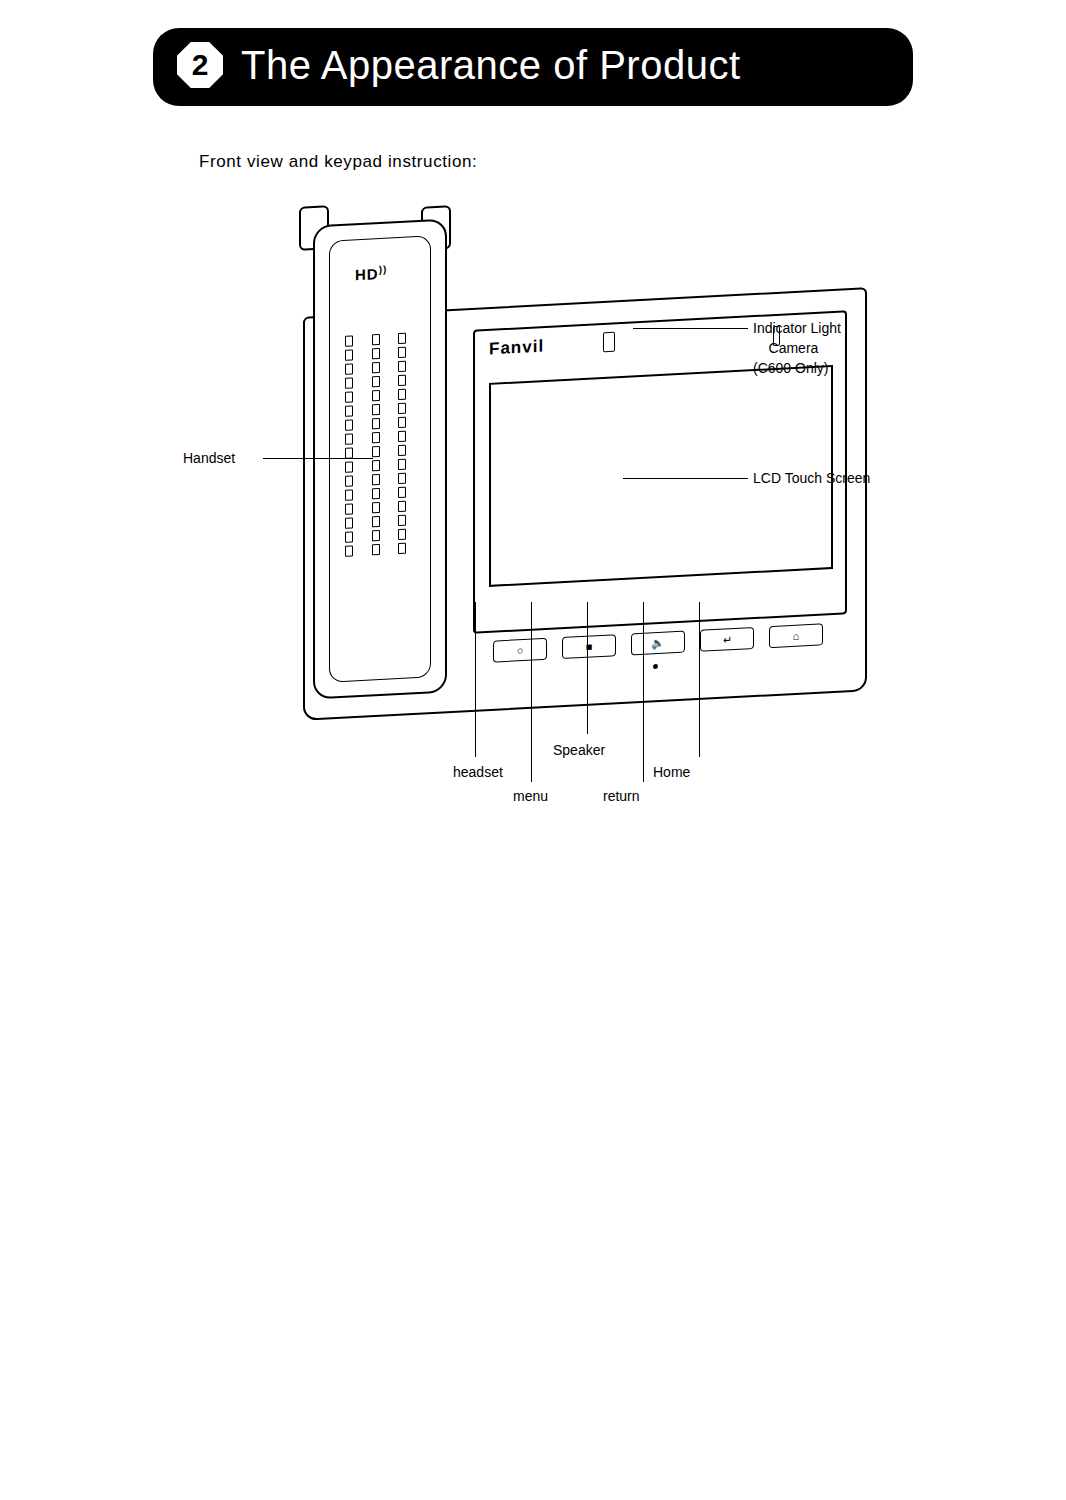2
The Appearance of Product
Front view and keypad instruction:
HD))
Fanvil
○
■
🔈
↵
⌂
Indicator Light
Camera
(C600 Only)
LCD Touch Screen
Handset
Speaker
headset
Home
menu
return